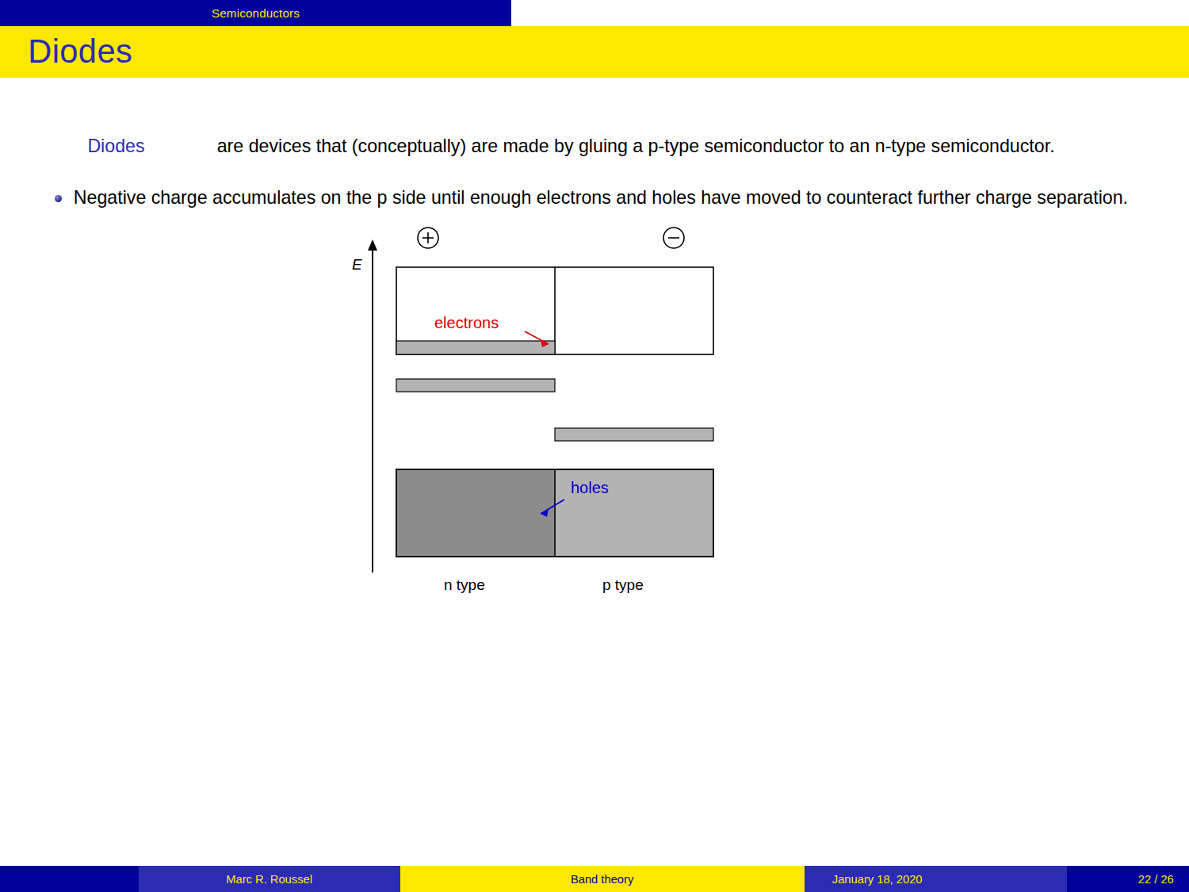Semiconductors
Diodes
Diodes are devices that (conceptually) are made by gluing a p-type semiconductor to an n-type semiconductor.
Negative charge accumulates on the p side until enough electrons and holes have moved to counteract further charge separation.
E electrons holes n type p type
Marc R. Roussel
Band theory
January 18, 2020
22 / 26